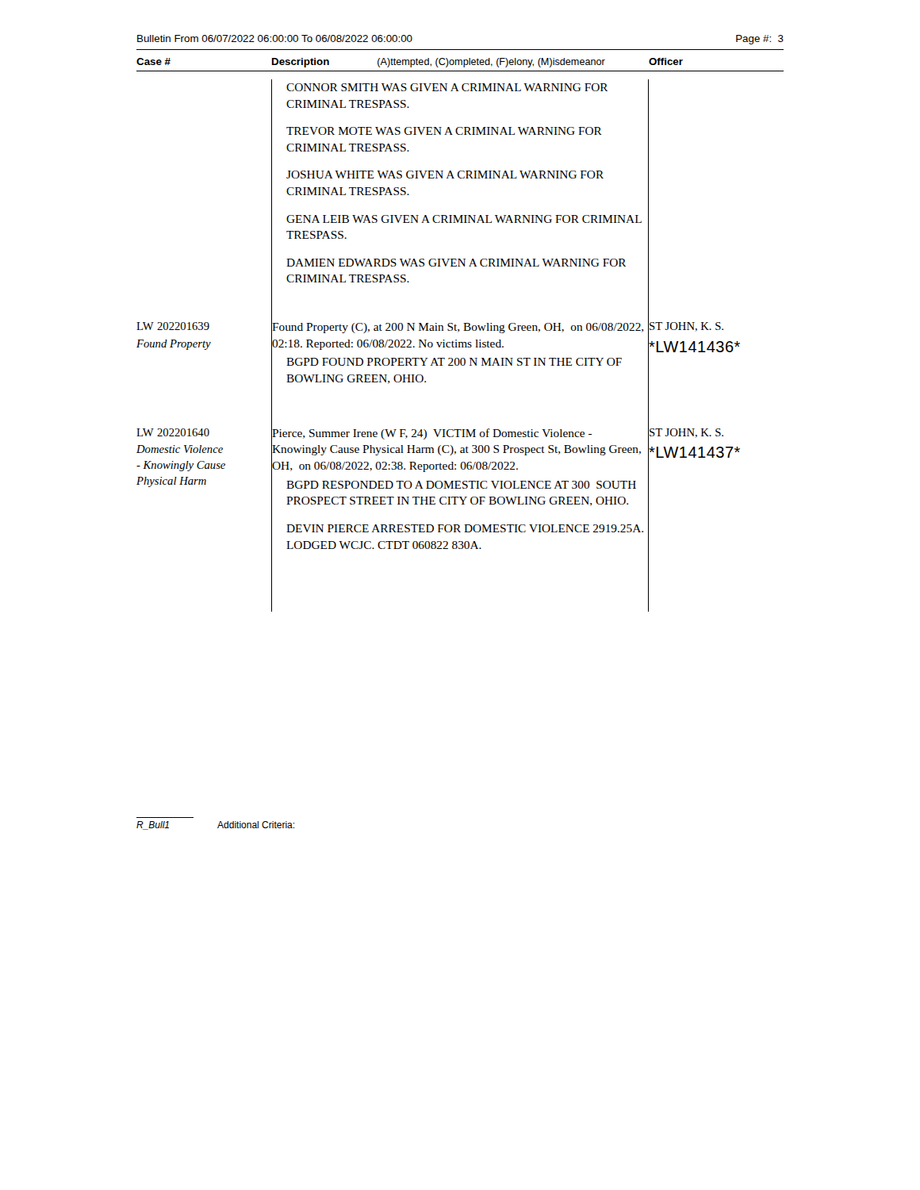Bulletin From 06/07/2022 06:00:00 To 06/08/2022 06:00:00
Page #: 3
Case #
Description (A)ttempted, (C)ompleted, (F)elony, (M)isdemeanor
Officer
| | CONNOR SMITH WAS GIVEN A CRIMINAL WARNING FOR CRIMINAL TRESPASS. TREVOR MOTE WAS GIVEN A CRIMINAL WARNING FOR CRIMINAL TRESPASS. JOSHUA WHITE WAS GIVEN A CRIMINAL WARNING FOR CRIMINAL TRESPASS. GENA LEIB WAS GIVEN A CRIMINAL WARNING FOR CRIMINAL TRESPASS. DAMIEN EDWARDS WAS GIVEN A CRIMINAL WARNING FOR CRIMINAL TRESPASS. | |
| LW 202201639 Found Property | Found Property (C), at 200 N Main St, Bowling Green, OH, on 06/08/2022, 02:18. Reported: 06/08/2022. No victims listed. BGPD FOUND PROPERTY AT 200 N MAIN ST IN THE CITY OF BOWLING GREEN, OHIO. | ST JOHN, K. S. *LW141436* |
| LW 202201640 Domestic Violence - Knowingly Cause Physical Harm | Pierce, Summer Irene (W F, 24) VICTIM of Domestic Violence - Knowingly Cause Physical Harm (C), at 300 S Prospect St, Bowling Green, OH, on 06/08/2022, 02:38. Reported: 06/08/2022. BGPD RESPONDED TO A DOMESTIC VIOLENCE AT 300 SOUTH PROSPECT STREET IN THE CITY OF BOWLING GREEN, OHIO. DEVIN PIERCE ARRESTED FOR DOMESTIC VIOLENCE 2919.25A. LODGED WCJC. CTDT 060822 830A. | ST JOHN, K. S. *LW141437* |
R_Bull1 Additional Criteria: